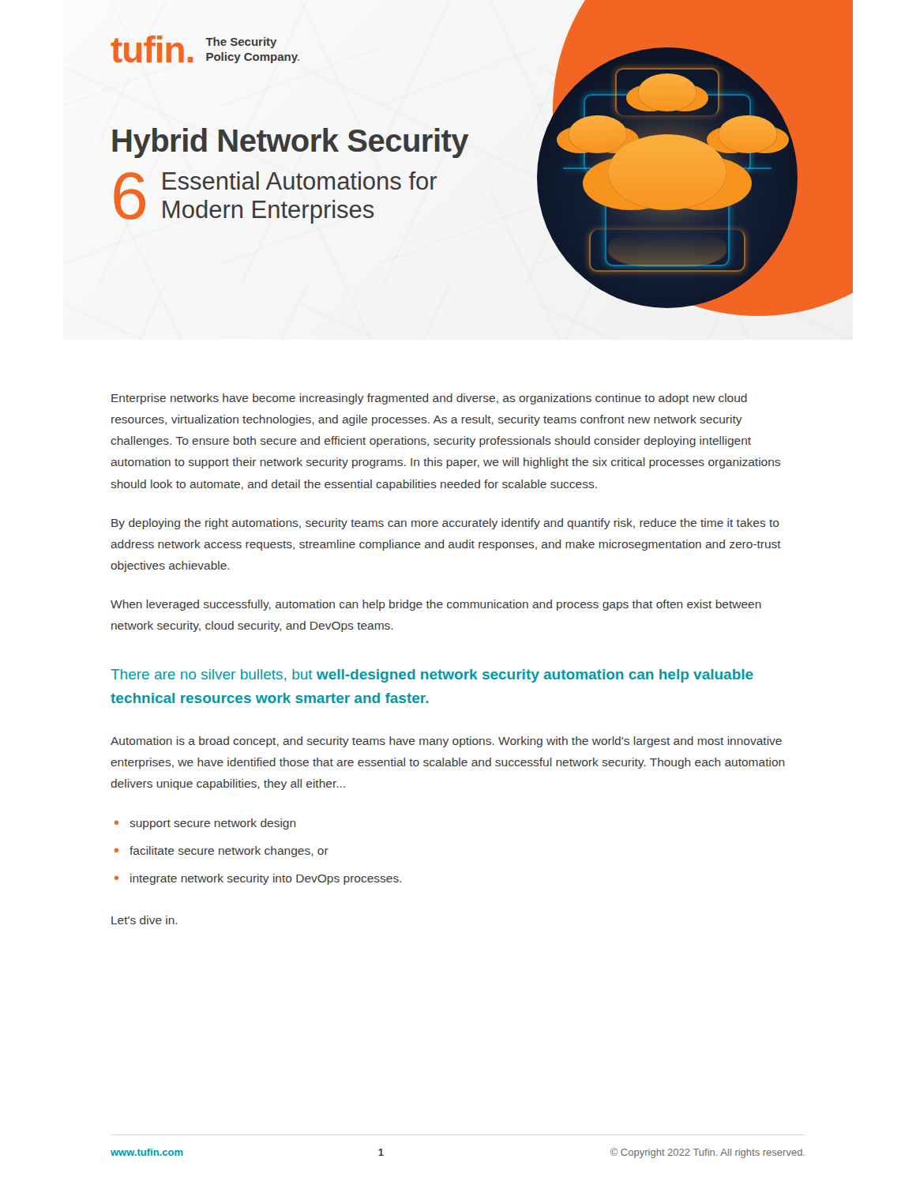tufin. The Security
Policy Company.
Hybrid Network Security
6
Essential Automations for
Modern Enterprises
Enterprise networks have become increasingly fragmented and diverse, as organizations continue to adopt new cloud resources, virtualization technologies, and agile processes. As a result, security teams confront new network security challenges. To ensure both secure and efficient operations, security professionals should consider deploying intelligent automation to support their network security programs. In this paper, we will highlight the six critical processes organizations should look to automate, and detail the essential capabilities needed for scalable success.
By deploying the right automations, security teams can more accurately identify and quantify risk, reduce the time it takes to address network access requests, streamline compliance and audit responses, and make microsegmentation and zero-trust objectives achievable.
When leveraged successfully, automation can help bridge the communication and process gaps that often exist between network security, cloud security, and DevOps teams.
There are no silver bullets, but well-designed network security automation can help valuable technical resources work smarter and faster.
Automation is a broad concept, and security teams have many options. Working with the world's largest and most innovative enterprises, we have identified those that are essential to scalable and successful network security. Though each automation delivers unique capabilities, they all either...
support secure network design
facilitate secure network changes, or
integrate network security into DevOps processes.
Let's dive in.
www.tufin.com 1 © Copyright 2022 Tufin. All rights reserved.